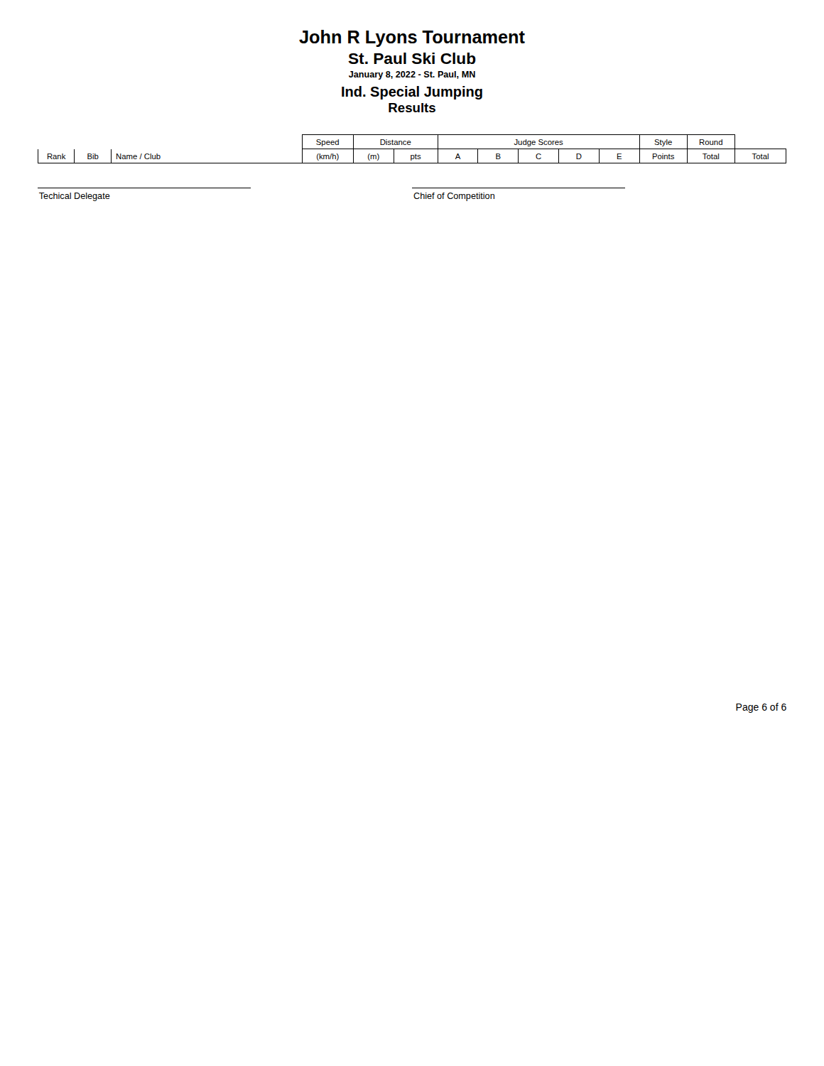John R Lyons Tournament
St. Paul Ski Club
January 8, 2022 - St. Paul, MN
Ind. Special Jumping
Results
| | | | Speed | Distance | Judge Scores | Style | Round | |
| --- | --- | --- | --- | --- | --- | --- | --- | --- |
| Rank | Bib | Name / Club | (km/h) | (m) | pts | A | B | C | D | E | Points | Total | Total |
| Techical Delegate | Chief of Competition |
Page 6 of 6